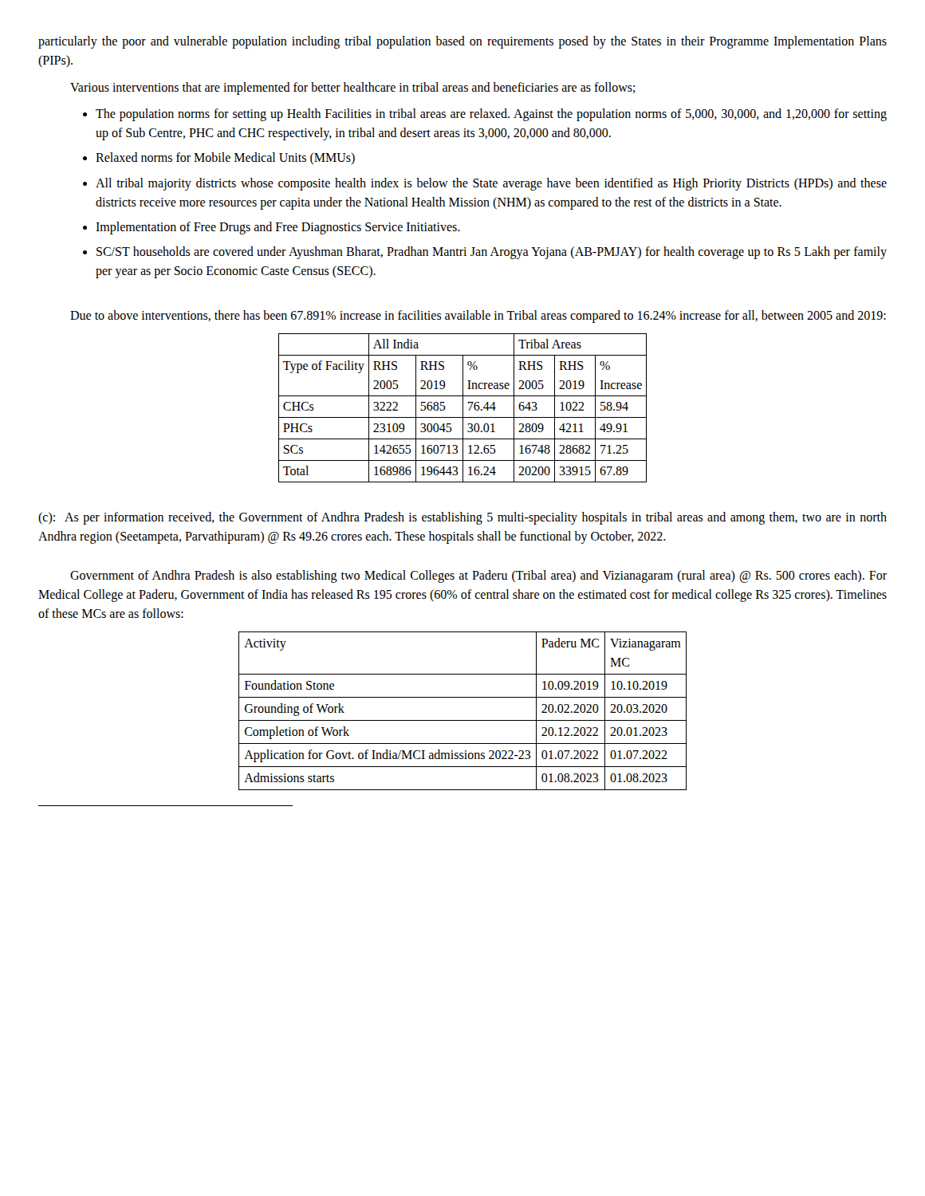particularly the poor and vulnerable population including tribal population based on requirements posed by the States in their Programme Implementation Plans (PIPs).
Various interventions that are implemented for better healthcare in tribal areas and beneficiaries are as follows;
The population norms for setting up Health Facilities in tribal areas are relaxed. Against the population norms of 5,000, 30,000, and 1,20,000 for setting up of Sub Centre, PHC and CHC respectively, in tribal and desert areas its 3,000, 20,000 and 80,000.
Relaxed norms for Mobile Medical Units (MMUs)
All tribal majority districts whose composite health index is below the State average have been identified as High Priority Districts (HPDs) and these districts receive more resources per capita under the National Health Mission (NHM) as compared to the rest of the districts in a State.
Implementation of Free Drugs and Free Diagnostics Service Initiatives.
SC/ST households are covered under Ayushman Bharat, Pradhan Mantri Jan Arogya Yojana (AB-PMJAY) for health coverage up to Rs 5 Lakh per family per year as per Socio Economic Caste Census (SECC).
Due to above interventions, there has been 67.891% increase in facilities available in Tribal areas compared to 16.24% increase for all, between 2005 and 2019:
| | All India | Tribal Areas |
| Type of Facility | RHS 2005 | RHS 2019 | % Increase | RHS 2005 | RHS 2019 | % Increase |
| CHCs | 3222 | 5685 | 76.44 | 643 | 1022 | 58.94 |
| PHCs | 23109 | 30045 | 30.01 | 2809 | 4211 | 49.91 |
| SCs | 142655 | 160713 | 12.65 | 16748 | 28682 | 71.25 |
| Total | 168986 | 196443 | 16.24 | 20200 | 33915 | 67.89 |
(c): As per information received, the Government of Andhra Pradesh is establishing 5 multi-speciality hospitals in tribal areas and among them, two are in north Andhra region (Seetampeta, Parvathipuram) @ Rs 49.26 crores each. These hospitals shall be functional by October, 2022.
Government of Andhra Pradesh is also establishing two Medical Colleges at Paderu (Tribal area) and Vizianagaram (rural area) @ Rs. 500 crores each). For Medical College at Paderu, Government of India has released Rs 195 crores (60% of central share on the estimated cost for medical college Rs 325 crores). Timelines of these MCs are as follows:
| Activity | Paderu MC | Vizianagaram MC |
| Foundation Stone | 10.09.2019 | 10.10.2019 |
| Grounding of Work | 20.02.2020 | 20.03.2020 |
| Completion of Work | 20.12.2022 | 20.01.2023 |
| Application for Govt. of India/MCI admissions 2022-23 | 01.07.2022 | 01.07.2022 |
| Admissions starts | 01.08.2023 | 01.08.2023 |